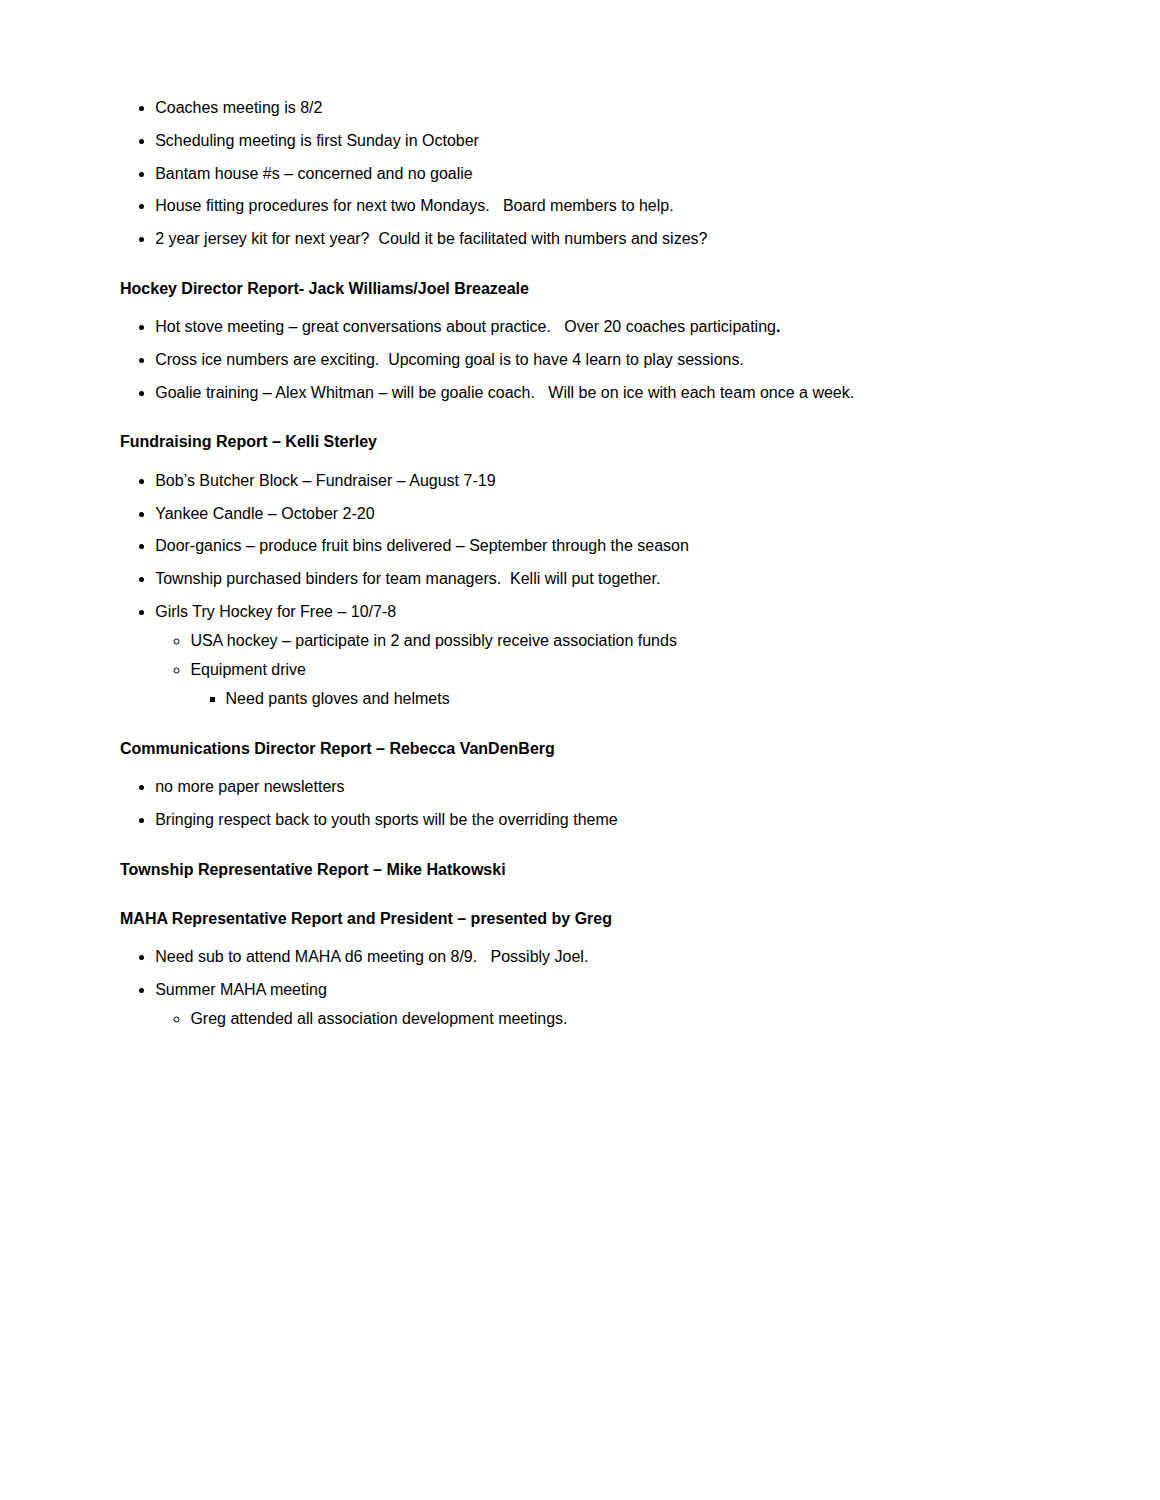Coaches meeting is 8/2
Scheduling meeting is first Sunday in October
Bantam house #s – concerned and no goalie
House fitting procedures for next two Mondays. Board members to help.
2 year jersey kit for next year? Could it be facilitated with numbers and sizes?
Hockey Director Report- Jack Williams/Joel Breazeale
Hot stove meeting – great conversations about practice. Over 20 coaches participating.
Cross ice numbers are exciting. Upcoming goal is to have 4 learn to play sessions.
Goalie training – Alex Whitman – will be goalie coach. Will be on ice with each team once a week.
Fundraising Report – Kelli Sterley
Bob’s Butcher Block – Fundraiser – August 7-19
Yankee Candle – October 2-20
Door-ganics – produce fruit bins delivered – September through the season
Township purchased binders for team managers. Kelli will put together.
Girls Try Hockey for Free – 10/7-8
USA hockey – participate in 2 and possibly receive association funds
Equipment drive
Need pants gloves and helmets
Communications Director Report – Rebecca VanDenBerg
no more paper newsletters
Bringing respect back to youth sports will be the overriding theme
Township Representative Report – Mike Hatkowski
MAHA Representative Report and President – presented by Greg
Need sub to attend MAHA d6 meeting on 8/9. Possibly Joel.
Summer MAHA meeting
Greg attended all association development meetings.